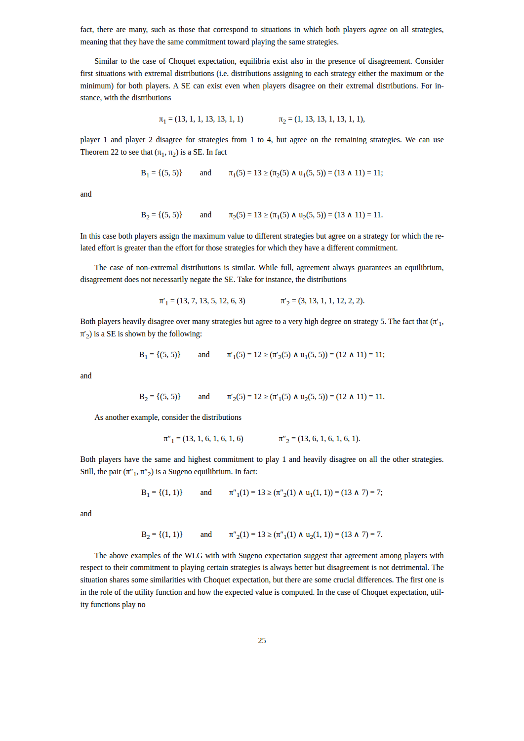fact, there are many, such as those that correspond to situations in which both players agree on all strategies, meaning that they have the same commitment toward playing the same strategies.
Similar to the case of Choquet expectation, equilibria exist also in the presence of disagreement. Consider first situations with extremal distributions (i.e. distributions assigning to each strategy either the maximum or the minimum) for both players. A SE can exist even when players disagree on their extremal distributions. For instance, with the distributions
π1 = (13, 1, 1, 13, 13, 1, 1) π2 = (1, 13, 13, 1, 13, 1, 1),
player 1 and player 2 disagree for strategies from 1 to 4, but agree on the remaining strategies. We can use Theorem 22 to see that (π1, π2) is a SE. In fact
B1 = {(5, 5)} and π1(5) = 13 ≥ (π2(5) ∧ u1(5, 5)) = (13 ∧ 11) = 11;
and
B2 = {(5, 5)} and π2(5) = 13 ≥ (π1(5) ∧ u2(5, 5)) = (13 ∧ 11) = 11.
In this case both players assign the maximum value to different strategies but agree on a strategy for which the related effort is greater than the effort for those strategies for which they have a different commitment.
The case of non-extremal distributions is similar. While full, agreement always guarantees an equilibrium, disagreement does not necessarily negate the SE. Take for instance, the distributions
π′1 = (13, 7, 13, 5, 12, 6, 3) π′2 = (3, 13, 1, 1, 12, 2, 2).
Both players heavily disagree over many strategies but agree to a very high degree on strategy 5. The fact that (π′1, π′2) is a SE is shown by the following:
B1 = {(5, 5)} and π′1(5) = 12 ≥ (π′2(5) ∧ u1(5, 5)) = (12 ∧ 11) = 11;
and
B2 = {(5, 5)} and π′2(5) = 12 ≥ (π′1(5) ∧ u2(5, 5)) = (12 ∧ 11) = 11.
As another example, consider the distributions
π″1 = (13, 1, 6, 1, 6, 1, 6) π″2 = (13, 6, 1, 6, 1, 6, 1).
Both players have the same and highest commitment to play 1 and heavily disagree on all the other strategies. Still, the pair (π″1, π″2) is a Sugeno equilibrium. In fact:
B1 = {(1, 1)} and π″1(1) = 13 ≥ (π″2(1) ∧ u1(1, 1)) = (13 ∧ 7) = 7;
and
B2 = {(1, 1)} and π″2(1) = 13 ≥ (π″1(1) ∧ u2(1, 1)) = (13 ∧ 7) = 7.
The above examples of the WLG with with Sugeno expectation suggest that agreement among players with respect to their commitment to playing certain strategies is always better but disagreement is not detrimental. The situation shares some similarities with Choquet expectation, but there are some crucial differences. The first one is in the role of the utility function and how the expected value is computed. In the case of Choquet expectation, utility functions play no
25